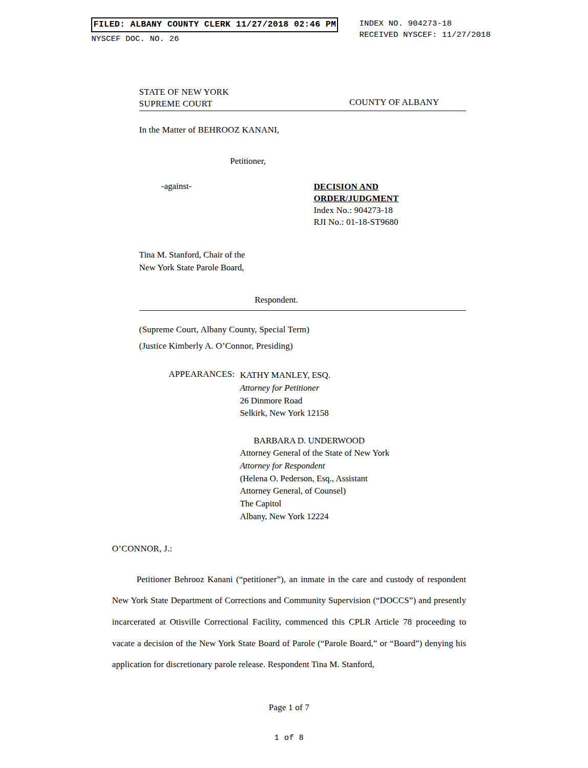FILED: ALBANY COUNTY CLERK 11/27/2018 02:46 PM
NYSCEF DOC. NO. 26
INDEX NO. 904273-18
RECEIVED NYSCEF: 11/27/2018
STATE OF NEW YORK
SUPREME COURT
COUNTY OF ALBANY
In the Matter of BEHROOZ KANANI,
Petitioner,
-against-
DECISION AND
ORDER/JUDGMENT
Index No.: 904273-18
RJI No.: 01-18-ST9680
Tina M. Stanford, Chair of the
New York State Parole Board,
Respondent.
(Supreme Court, Albany County, Special Term)
(Justice Kimberly A. O’Connor, Presiding)
APPEARANCES:
KATHY MANLEY, ESQ.
Attorney for Petitioner
26 Dinmore Road
Selkirk, New York 12158
BARBARA D. UNDERWOOD
Attorney General of the State of New York
Attorney for Respondent
(Helena O. Pederson, Esq., Assistant
Attorney General, of Counsel)
The Capitol
Albany, New York 12224
O’CONNOR, J.:
Petitioner Behrooz Kanani (“petitioner”), an inmate in the care and custody of respondent New York State Department of Corrections and Community Supervision (“DOCCS”) and presently incarcerated at Otisville Correctional Facility, commenced this CPLR Article 78 proceeding to vacate a decision of the New York State Board of Parole (“Parole Board,” or “Board”) denying his application for discretionary parole release. Respondent Tina M. Stanford,
Page 1 of 7
1 of 8